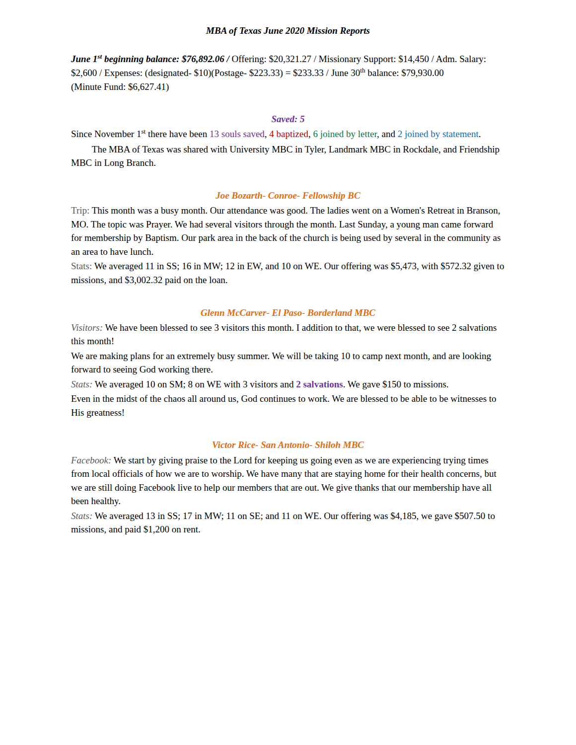MBA of Texas June 2020 Mission Reports
June 1st beginning balance: $76,892.06 / Offering: $20,321.27 / Missionary Support: $14,450 / Adm. Salary: $2,600 / Expenses: (designated- $10)(Postage- $223.33) = $233.33 / June 30th balance: $79,930.00
(Minute Fund: $6,627.41)
Saved: 5
Since November 1st there have been 13 souls saved, 4 baptized, 6 joined by letter, and 2 joined by statement.
The MBA of Texas was shared with University MBC in Tyler, Landmark MBC in Rockdale, and Friendship MBC in Long Branch.
Joe Bozarth- Conroe- Fellowship BC
Trip: This month was a busy month. Our attendance was good. The ladies went on a Women's Retreat in Branson, MO. The topic was Prayer. We had several visitors through the month. Last Sunday, a young man came forward for membership by Baptism. Our park area in the back of the church is being used by several in the community as an area to have lunch.
Stats: We averaged 11 in SS; 16 in MW; 12 in EW, and 10 on WE. Our offering was $5,473, with $572.32 given to missions, and $3,002.32 paid on the loan.
Glenn McCarver- El Paso- Borderland MBC
Visitors: We have been blessed to see 3 visitors this month. I addition to that, we were blessed to see 2 salvations this month!
We are making plans for an extremely busy summer. We will be taking 10 to camp next month, and are looking forward to seeing God working there.
Stats: We averaged 10 on SM; 8 on WE with 3 visitors and 2 salvations. We gave $150 to missions.
Even in the midst of the chaos all around us, God continues to work. We are blessed to be able to be witnesses to His greatness!
Victor Rice- San Antonio- Shiloh MBC
Facebook: We start by giving praise to the Lord for keeping us going even as we are experiencing trying times from local officials of how we are to worship. We have many that are staying home for their health concerns, but we are still doing Facebook live to help our members that are out. We give thanks that our membership have all been healthy.
Stats: We averaged 13 in SS; 17 in MW; 11 on SE; and 11 on WE. Our offering was $4,185, we gave $507.50 to missions, and paid $1,200 on rent.